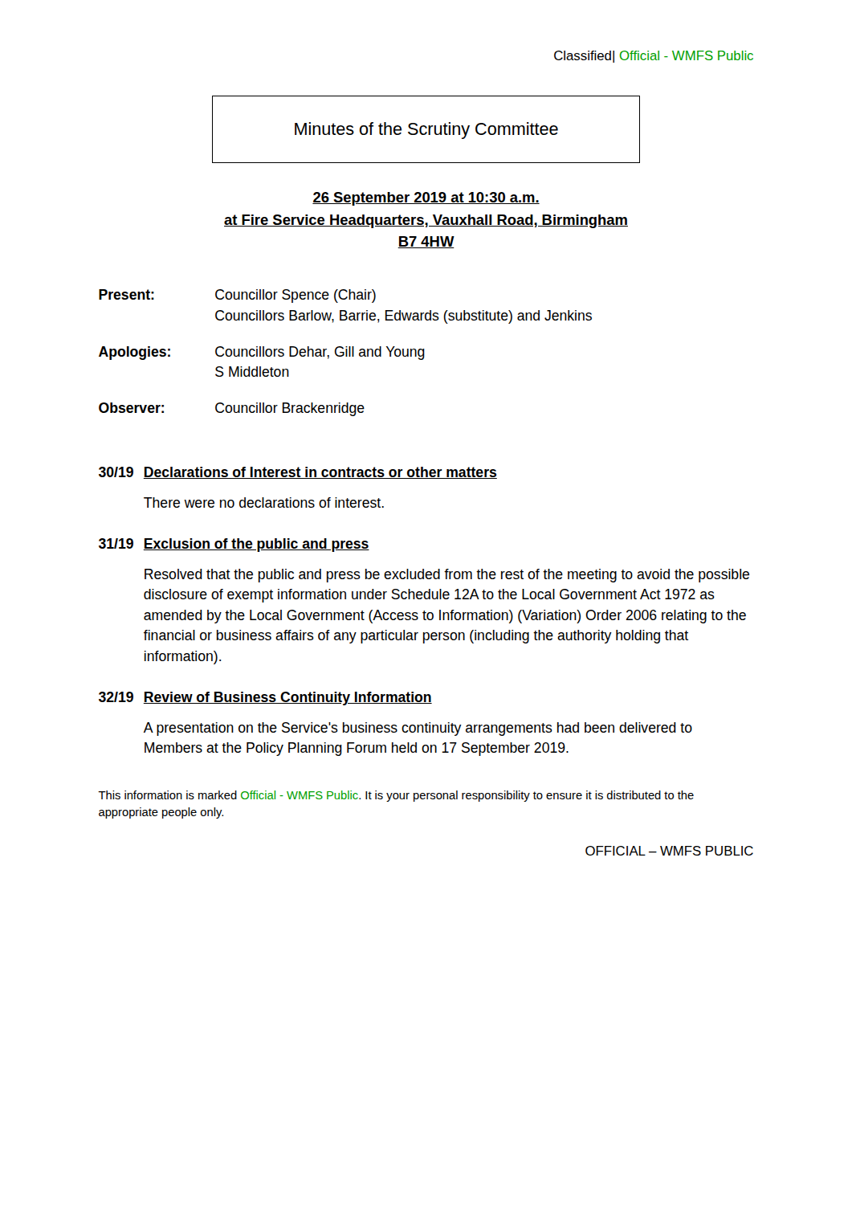Classified| Official - WMFS Public
Minutes of the Scrutiny Committee
26 September 2019 at 10:30 a.m.
at Fire Service Headquarters, Vauxhall Road, Birmingham
B7 4HW
| Present: | Councillor Spence (Chair) Councillors Barlow, Barrie, Edwards (substitute) and Jenkins |
| Apologies: | Councillors Dehar, Gill and Young S Middleton |
| Observer: | Councillor Brackenridge |
30/19 Declarations of Interest in contracts or other matters
There were no declarations of interest.
31/19 Exclusion of the public and press
Resolved that the public and press be excluded from the rest of the meeting to avoid the possible disclosure of exempt information under Schedule 12A to the Local Government Act 1972 as amended by the Local Government (Access to Information) (Variation) Order 2006 relating to the financial or business affairs of any particular person (including the authority holding that information).
32/19 Review of Business Continuity Information
A presentation on the Service's business continuity arrangements had been delivered to Members at the Policy Planning Forum held on 17 September 2019.
This information is marked Official - WMFS Public. It is your personal responsibility to ensure it is distributed to the appropriate people only.
OFFICIAL – WMFS PUBLIC